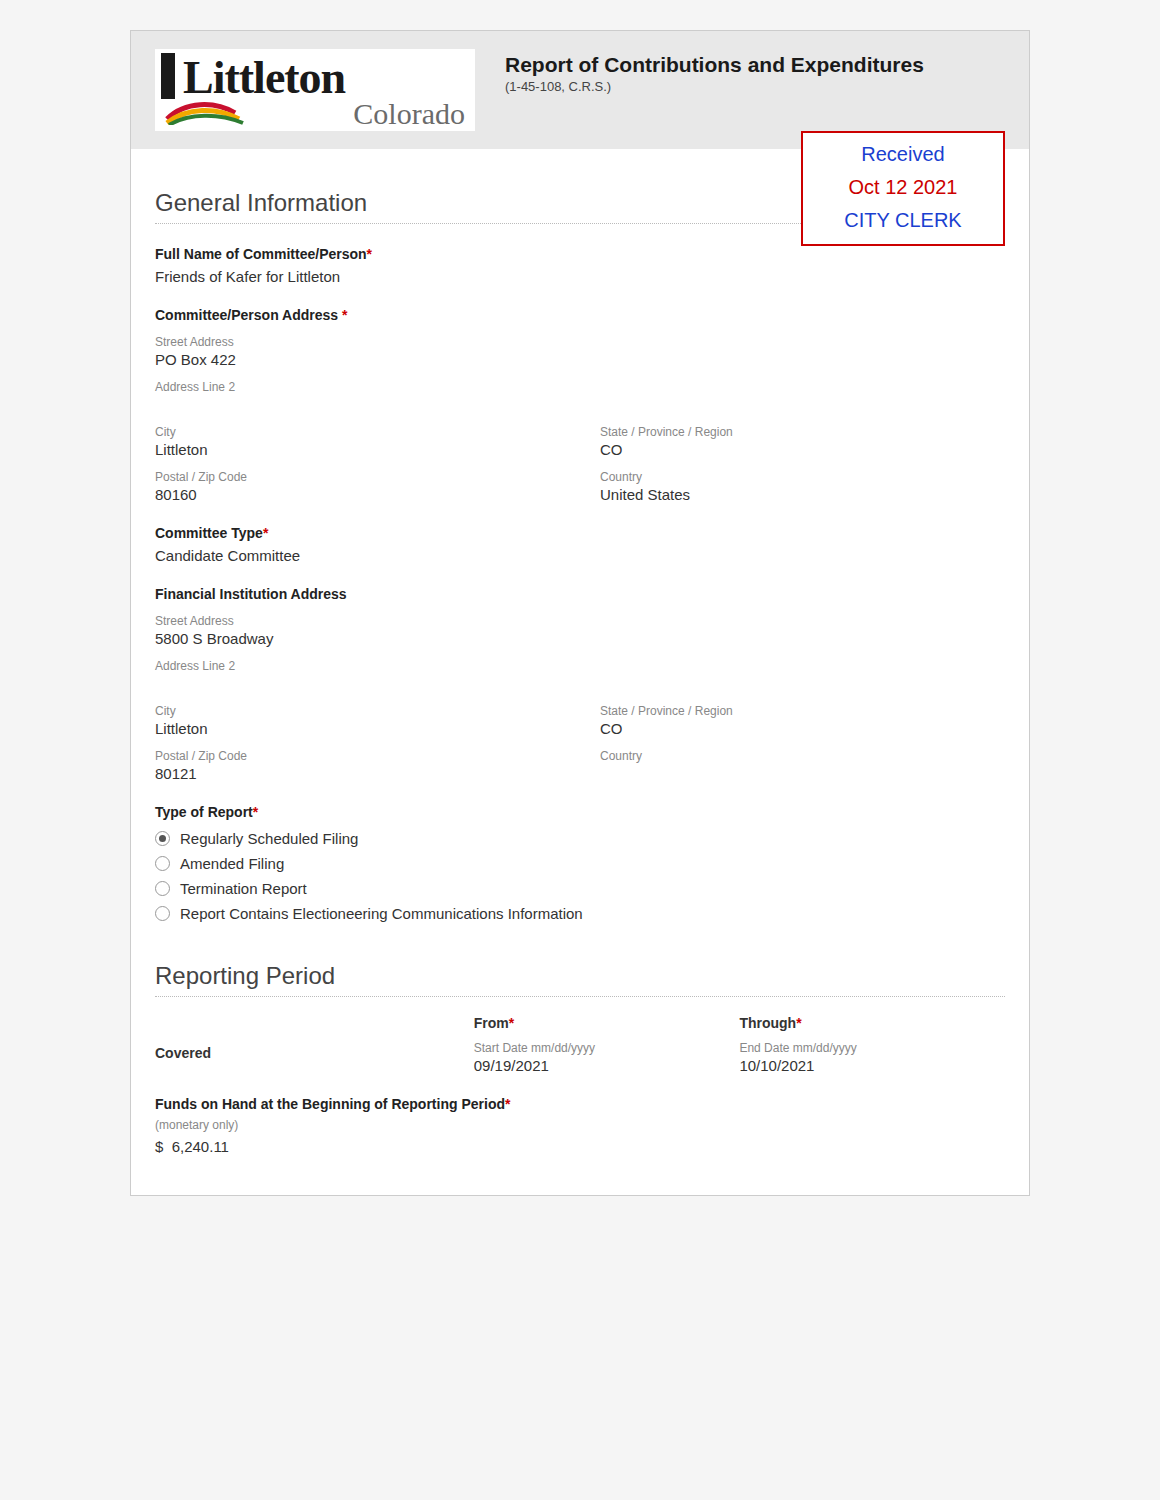Littleton
Colorado
Report of Contributions and Expenditures
(1-45-108, C.R.S.)
Received
Oct 12 2021
CITY CLERK
General Information
Full Name of Committee/Person*
Friends of Kafer for Littleton
Committee/Person Address *
Street Address
PO Box 422
Address Line 2
City
Littleton
Postal / Zip Code
80160
State / Province / Region
CO
Country
United States
Committee Type*
Candidate Committee
Financial Institution Address
Street Address
5800 S Broadway
Address Line 2
City
Littleton
Postal / Zip Code
80121
State / Province / Region
CO
Country
Type of Report*
Regularly Scheduled Filing
Amended Filing
Termination Report
Report Contains Electioneering Communications Information
Reporting Period
| | From * | Through * |
| Covered | Start Date mm/dd/yyyy 09/19/2021 | End Date mm/dd/yyyy 10/10/2021 |
Funds on Hand at the Beginning of Reporting Period*
(monetary only)
$ 6,240.11